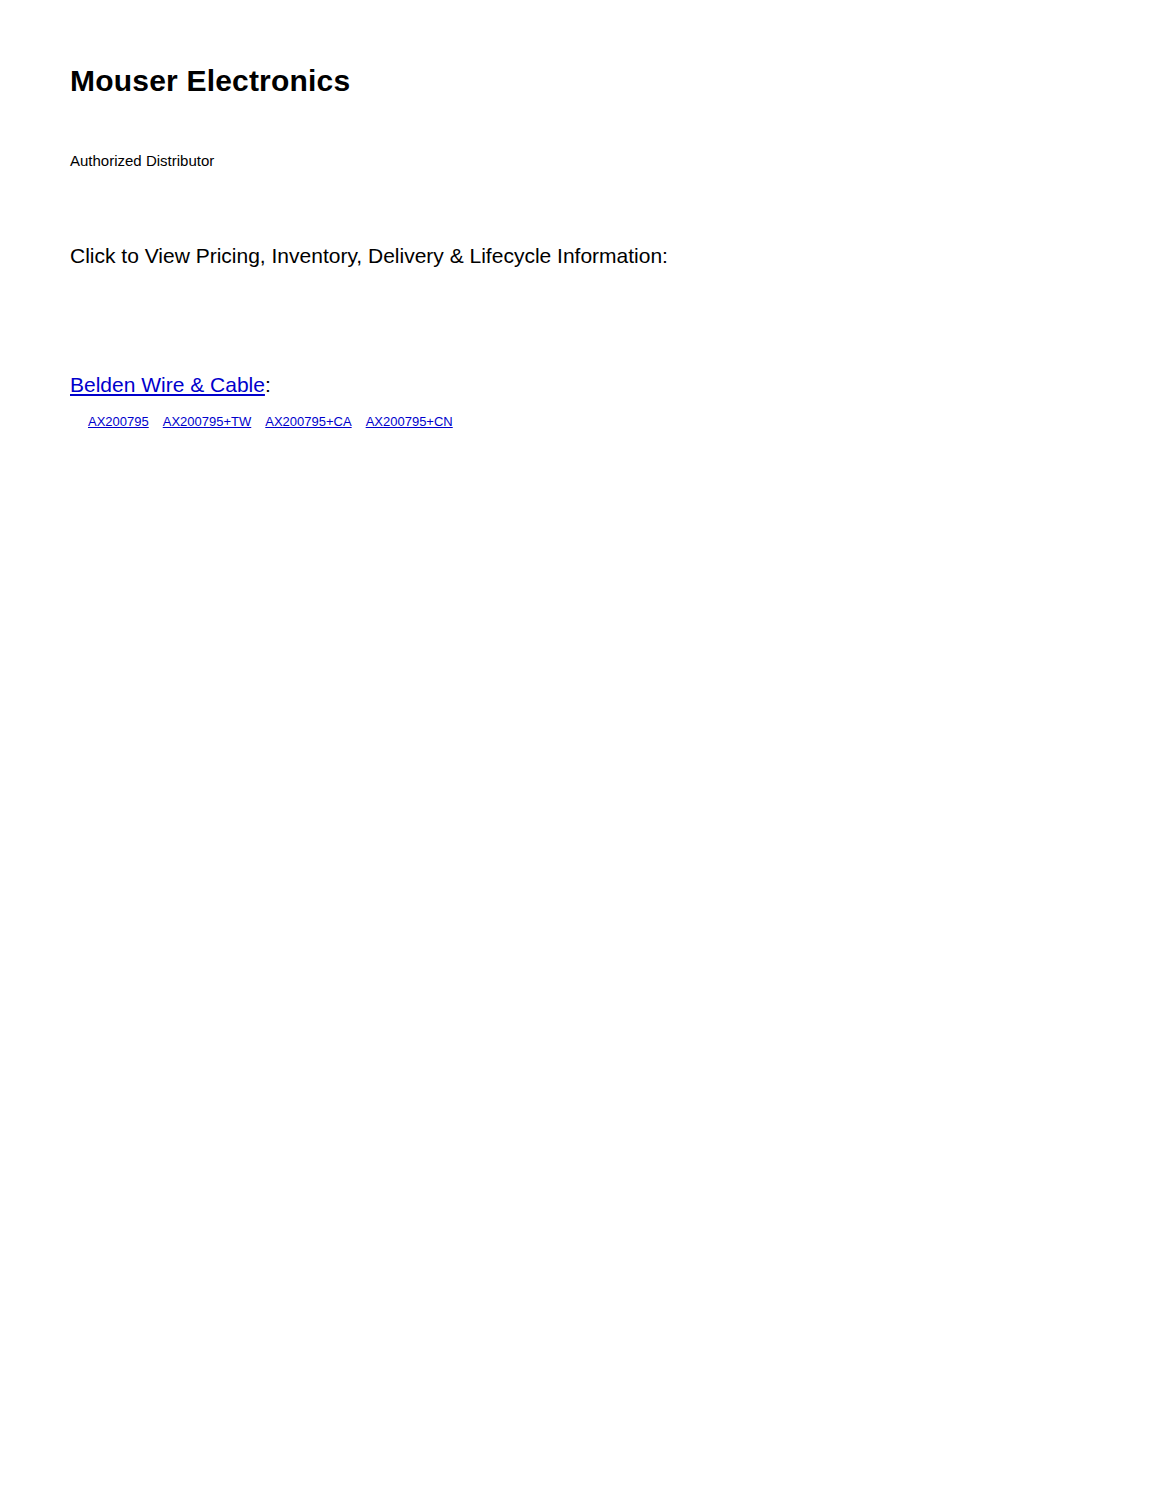Mouser Electronics
Authorized Distributor
Click to View Pricing, Inventory, Delivery & Lifecycle Information:
Belden Wire & Cable:
AX200795 AX200795+TW AX200795+CA AX200795+CN